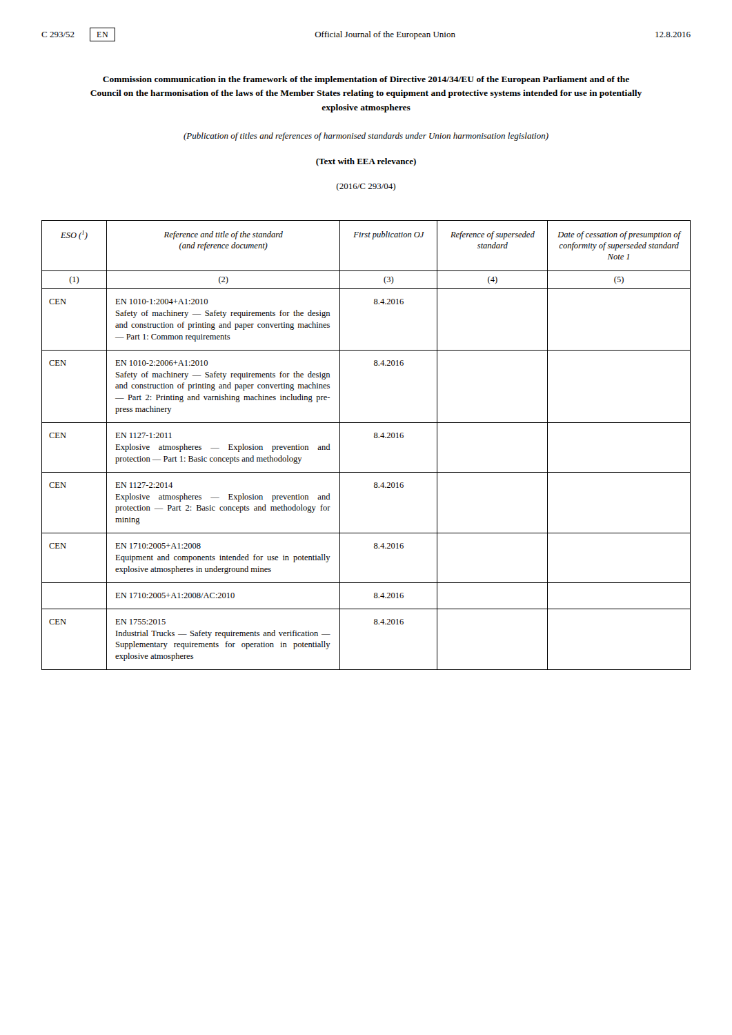C 293/52 EN
Official Journal of the European Union
12.8.2016
Commission communication in the framework of the implementation of Directive 2014/34/EU of the European Parliament and of the Council on the harmonisation of the laws of the Member States relating to equipment and protective systems intended for use in potentially explosive atmospheres
(Publication of titles and references of harmonised standards under Union harmonisation legislation)
(Text with EEA relevance)
(2016/C 293/04)
| ESO ( 1 ) | Reference and title of the standard (and reference document) | First publication OJ | Reference of superseded standard | Date of cessation of presumption of conformity of superseded standard Note 1 |
| --- | --- | --- | --- | --- |
| (1) | (2) | (3) | (4) | (5) |
| CEN | EN 1010-1:2004+A1:2010 Safety of machinery — Safety requirements for the design and construction of printing and paper converting machines — Part 1: Common requirements | 8.4.2016 | | |
| CEN | EN 1010-2:2006+A1:2010 Safety of machinery — Safety requirements for the design and construction of printing and paper converting machines — Part 2: Printing and varnishing machines including pre-press machinery | 8.4.2016 | | |
| CEN | EN 1127-1:2011 Explosive atmospheres — Explosion prevention and protection — Part 1: Basic concepts and methodology | 8.4.2016 | | |
| CEN | EN 1127-2:2014 Explosive atmospheres — Explosion prevention and protection — Part 2: Basic concepts and methodology for mining | 8.4.2016 | | |
| CEN | EN 1710:2005+A1:2008 Equipment and components intended for use in potentially explosive atmospheres in underground mines | 8.4.2016 | | |
| | EN 1710:2005+A1:2008/AC:2010 | 8.4.2016 | | |
| CEN | EN 1755:2015 Industrial Trucks — Safety requirements and verification — Supplementary requirements for operation in potentially explosive atmospheres | 8.4.2016 | | |